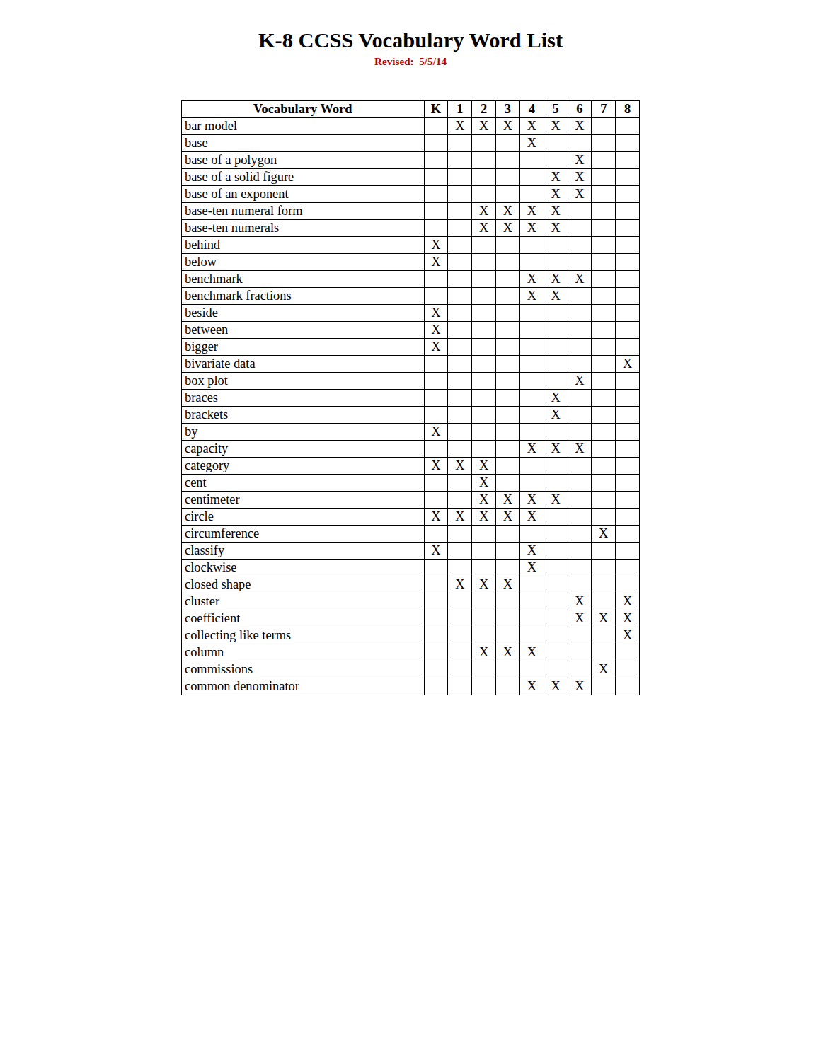K-8 CCSS Vocabulary Word List
Revised: 5/5/14
| Vocabulary Word | K | 1 | 2 | 3 | 4 | 5 | 6 | 7 | 8 |
| --- | --- | --- | --- | --- | --- | --- | --- | --- | --- |
| bar model | | X | X | X | X | X | X | | |
| base | | | | | X | | | | |
| base of a polygon | | | | | | | X | | |
| base of a solid figure | | | | | | X | X | | |
| base of an exponent | | | | | | X | X | | |
| base-ten numeral form | | | X | X | X | X | | | |
| base-ten numerals | | | X | X | X | X | | | |
| behind | X | | | | | | | | |
| below | X | | | | | | | | |
| benchmark | | | | | X | X | X | | |
| benchmark fractions | | | | | X | X | | | |
| beside | X | | | | | | | | |
| between | X | | | | | | | | |
| bigger | X | | | | | | | | |
| bivariate data | | | | | | | | | X |
| box plot | | | | | | | X | | |
| braces | | | | | | X | | | |
| brackets | | | | | | X | | | |
| by | X | | | | | | | | |
| capacity | | | | | X | X | X | | |
| category | X | X | X | | | | | | |
| cent | | | X | | | | | | |
| centimeter | | | X | X | X | X | | | |
| circle | X | X | X | X | X | | | | |
| circumference | | | | | | | | X | |
| classify | X | | | | X | | | | |
| clockwise | | | | | X | | | | |
| closed shape | | X | X | X | | | | | |
| cluster | | | | | | | X | | X |
| coefficient | | | | | | | X | X | X |
| collecting like terms | | | | | | | | | X |
| column | | | X | X | X | | | | |
| commissions | | | | | | | | X | |
| common denominator | | | | | X | X | X | | |